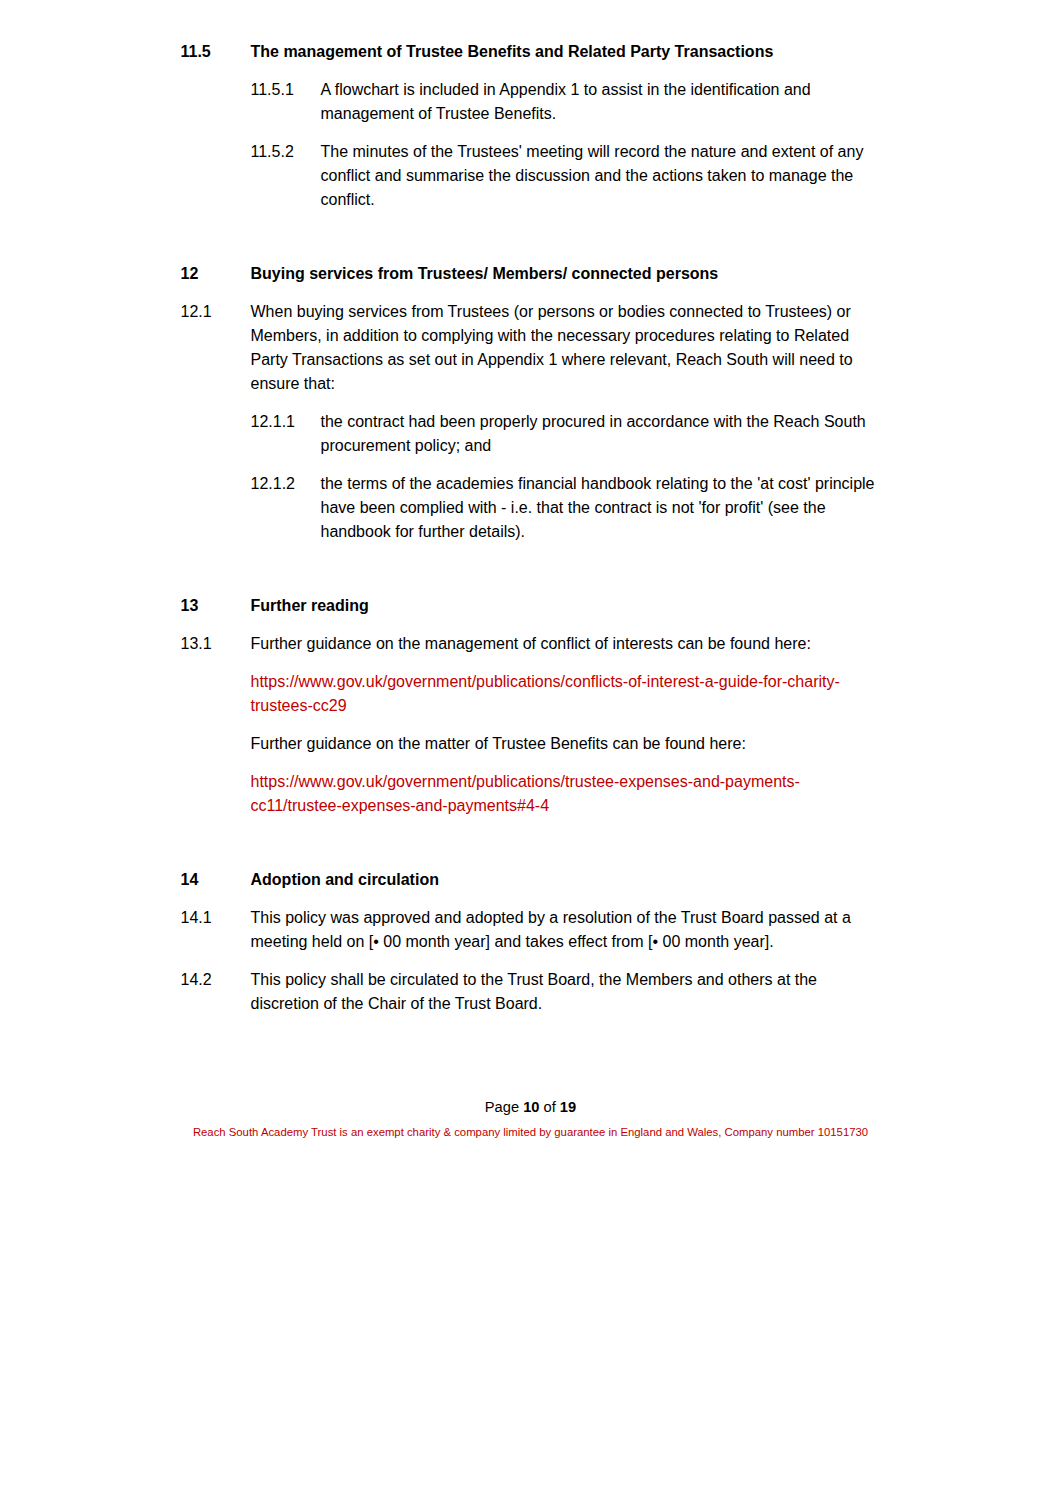11.5
The management of Trustee Benefits and Related Party Transactions
11.5.1
A flowchart is included in Appendix 1 to assist in the identification and management of Trustee Benefits.
11.5.2
The minutes of the Trustees' meeting will record the nature and extent of any conflict and summarise the discussion and the actions taken to manage the conflict.
12
Buying services from Trustees/ Members/ connected persons
12.1
When buying services from Trustees (or persons or bodies connected to Trustees) or Members, in addition to complying with the necessary procedures relating to Related Party Transactions as set out in Appendix 1 where relevant, Reach South will need to ensure that:
12.1.1
the contract had been properly procured in accordance with the Reach South procurement policy; and
12.1.2
the terms of the academies financial handbook relating to the 'at cost' principle have been complied with - i.e. that the contract is not 'for profit' (see the handbook for further details).
13
Further reading
13.1
Further guidance on the management of conflict of interests can be found here:
https://www.gov.uk/government/publications/conflicts-of-interest-a-guide-for-charity- trustees-cc29
Further guidance on the matter of Trustee Benefits can be found here:
https://www.gov.uk/government/publications/trustee-expenses-and-payments- cc11/trustee-expenses-and-payments#4-4
14
Adoption and circulation
14.1
This policy was approved and adopted by a resolution of the Trust Board passed at a meeting held on [• 00 month year] and takes effect from [• 00 month year].
14.2
This policy shall be circulated to the Trust Board, the Members and others at the discretion of the Chair of the Trust Board.
Page 10 of 19
Reach South Academy Trust is an exempt charity & company limited by guarantee in England and Wales, Company number 10151730